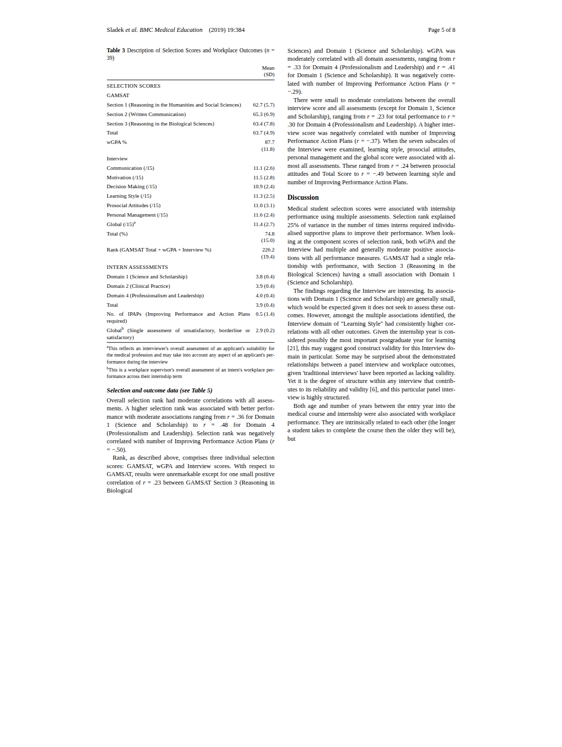Sladek et al. BMC Medical Education (2019) 19:384
Page 5 of 8
Table 3 Description of Selection Scores and Workplace Outcomes (n = 39)
| | Mean (SD) |
| --- | --- |
| SELECTION SCORES | |
| GAMSAT | |
| Section 1 (Reasoning in the Humanities and Social Sciences) | 62.7 (5.7) |
| Section 2 (Written Communication) | 65.3 (6.9) |
| Section 3 (Reasoning in the Biological Sciences) | 63.4 (7.8) |
| Total | 63.7 (4.9) |
| wGPA % | 87.7 (11.8) |
| Interview | |
| Communication (/15) | 11.1 (2.6) |
| Motivation (/15) | 11.5 (2.8) |
| Decision Making (/15) | 10.9 (2.4) |
| Learning Style (/15) | 11.3 (2.5) |
| Prosocial Attitudes (/15) | 11.0 (3.1) |
| Personal Management (/15) | 11.6 (2.4) |
| Global (/15) a | 11.4 (2.7) |
| Total (%) | 74.8 (15.0) |
| Rank (GAMSAT Total + wGPA + Interview %) | 226.2 (19.4) |
| INTERN ASSESSMENTS | |
| Domain 1 (Science and Scholarship) | 3.8 (0.4) |
| Domain 2 (Clinical Practice) | 3.9 (0.4) |
| Domain 4 (Professionalism and Leadership) | 4.0 (0.4) |
| Total | 3.9 (0.4) |
| No. of IPAPs (Improving Performance and Action Plans required) | 0.5 (1.4) |
| Global b (Single assessment of unsatisfactory, borderline or satisfactory) | 2.9 (0.2) |
aThis reflects an interviewer's overall assessment of an applicant's suitability for the medical profession and may take into account any aspect of an applicant's performance during the interview
bThis is a workplace supervisor's overall assessment of an intern's workplace performance across their internship term
Selection and outcome data (see Table 5)
Overall selection rank had moderate correlations with all assessments. A higher selection rank was associated with better performance with moderate associations ranging from r = .36 for Domain 1 (Science and Scholarship) to r = .48 for Domain 4 (Professionalism and Leadership). Selection rank was negatively correlated with number of Improving Performance Action Plans (r = −.50).
Rank, as described above, comprises three individual selection scores: GAMSAT, wGPA and Interview scores. With respect to GAMSAT, results were unremarkable except for one small positive correlation of r = .23 between GAMSAT Section 3 (Reasoning in Biological
Sciences) and Domain 1 (Science and Scholarship). wGPA was moderately correlated with all domain assessments, ranging from r = .33 for Domain 4 (Professionalism and Leadership) and r = .41 for Domain 1 (Science and Scholarship). It was negatively correlated with number of Improving Performance Action Plans (r = −.29).
There were small to moderate correlations between the overall interview score and all assessments (except for Domain 1, Science and Scholarship), ranging from r = .23 for total performance to r = .30 for Domain 4 (Professionalism and Leadership). A higher interview score was negatively correlated with number of Improving Performance Action Plans (r = −.37). When the seven subscales of the Interview were examined, learning style, prosocial attitudes, personal management and the global score were associated with almost all assessments. These ranged from r = .24 between prosocial attitudes and Total Score to r = −.49 between learning style and number of Improving Performance Action Plans.
Discussion
Medical student selection scores were associated with internship performance using multiple assessments. Selection rank explained 25% of variance in the number of times interns required individualised supportive plans to improve their performance. When looking at the component scores of selection rank, both wGPA and the Interview had multiple and generally moderate positive associations with all performance measures. GAMSAT had a single relationship with performance, with Section 3 (Reasoning in the Biological Sciences) having a small association with Domain 1 (Science and Scholarship).
The findings regarding the Interview are interesting. Its associations with Domain 1 (Science and Scholarship) are generally small, which would be expected given it does not seek to assess these outcomes. However, amongst the multiple associations identified, the Interview domain of "Learning Style" had consistently higher correlations with all other outcomes. Given the internship year is considered possibly the most important postgraduate year for learning [21], this may suggest good construct validity for this Interview domain in particular. Some may be surprised about the demonstrated relationships between a panel interview and workplace outcomes, given 'traditional interviews' have been reported as lacking validity. Yet it is the degree of structure within any interview that contributes to its reliability and validity [6], and this particular panel interview is highly structured.
Both age and number of years between the entry year into the medical course and internship were also associated with workplace performance. They are intrinsically related to each other (the longer a student takes to complete the course then the older they will be), but